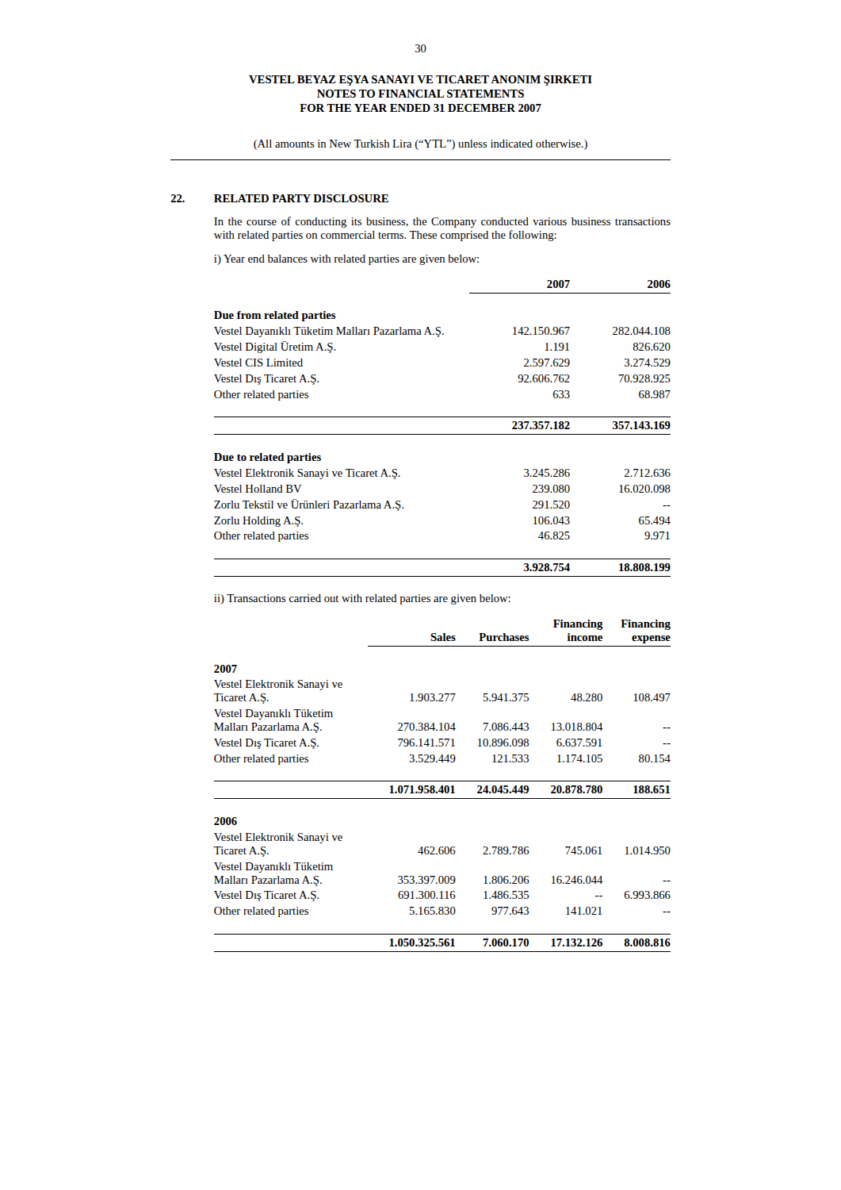30
Vestel Beyaz Eşya Sanayi ve Ticaret Anonim Şirketi
Notes to Financial Statements
For the Year Ended 31 December 2007
(All amounts in New Turkish Lira (“YTL”) unless indicated otherwise.)
22.
Related Party Disclosure
In the course of conducting its business, the Company conducted various business transactions with related parties on commercial terms. These comprised the following:
i) Year end balances with related parties are given below:
| | 2007 | 2006 |
| --- | --- | --- |
| Due from related parties | | |
| Vestel Dayanıklı Tüketim Malları Pazarlama A.Ş. | 142.150.967 | 282.044.108 |
| Vestel Digital Üretim A.Ş. | 1.191 | 826.620 |
| Vestel CIS Limited | 2.597.629 | 3.274.529 |
| Vestel Dış Ticaret A.Ş. | 92.606.762 | 70.928.925 |
| Other related parties | 633 | 68.987 |
| | 237.357.182 | 357.143.169 |
| Due to related parties | | |
| Vestel Elektronik Sanayi ve Ticaret A.Ş. | 3.245.286 | 2.712.636 |
| Vestel Holland BV | 239.080 | 16.020.098 |
| Zorlu Tekstil ve Ürünleri Pazarlama A.Ş. | 291.520 | -- |
| Zorlu Holding A.Ş. | 106.043 | 65.494 |
| Other related parties | 46.825 | 9.971 |
| | 3.928.754 | 18.808.199 |
ii) Transactions carried out with related parties are given below:
| | Sales | Purchases | Financing income | Financing expense |
| --- | --- | --- | --- | --- |
| 2007 | | | | |
| Vestel Elektronik Sanayi ve Ticaret A.Ş. | 1.903.277 | 5.941.375 | 48.280 | 108.497 |
| Vestel Dayanıklı Tüketim Malları Pazarlama A.Ş. | 270.384.104 | 7.086.443 | 13.018.804 | -- |
| Vestel Dış Ticaret A.Ş. | 796.141.571 | 10.896.098 | 6.637.591 | -- |
| Other related parties | 3.529.449 | 121.533 | 1.174.105 | 80.154 |
| | 1.071.958.401 | 24.045.449 | 20.878.780 | 188.651 |
| 2006 | | | | |
| Vestel Elektronik Sanayi ve Ticaret A.Ş. | 462.606 | 2.789.786 | 745.061 | 1.014.950 |
| Vestel Dayanıklı Tüketim Malları Pazarlama A.Ş. | 353.397.009 | 1.806.206 | 16.246.044 | -- |
| Vestel Dış Ticaret A.Ş. | 691.300.116 | 1.486.535 | -- | 6.993.866 |
| Other related parties | 5.165.830 | 977.643 | 141.021 | -- |
| | 1.050.325.561 | 7.060.170 | 17.132.126 | 8.008.816 |